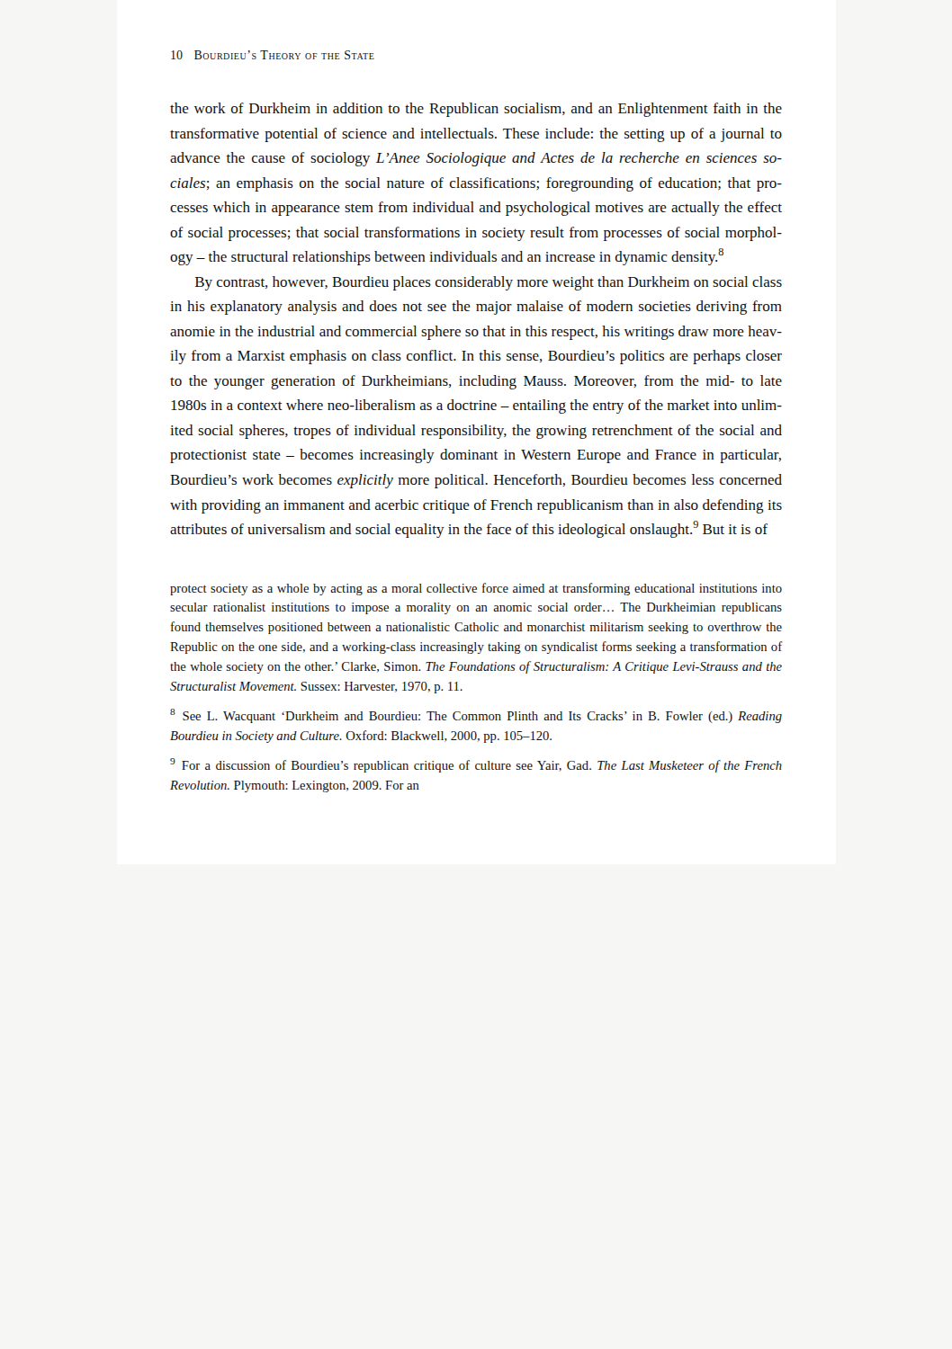10 Bourdieu’s Theory of the State
the work of Durkheim in addition to the Republican socialism, and an Enlightenment faith in the transformative potential of science and intellectuals. These include: the setting up of a journal to advance the cause of sociology L’Anee Sociologique and Actes de la recherche en sciences sociales; an emphasis on the social nature of classifications; foregrounding of education; that processes which in appearance stem from individual and psychological motives are actually the effect of social processes; that social transformations in society result from processes of social morphology – the structural relationships between individuals and an increase in dynamic density.8
By contrast, however, Bourdieu places considerably more weight than Durkheim on social class in his explanatory analysis and does not see the major malaise of modern societies deriving from anomie in the industrial and commercial sphere so that in this respect, his writings draw more heavily from a Marxist emphasis on class conflict. In this sense, Bourdieu’s politics are perhaps closer to the younger generation of Durkheimians, including Mauss. Moreover, from the mid- to late 1980s in a context where neo-liberalism as a doctrine – entailing the entry of the market into unlimited social spheres, tropes of individual responsibility, the growing retrenchment of the social and protectionist state – becomes increasingly dominant in Western Europe and France in particular, Bourdieu’s work becomes explicitly more political. Henceforth, Bourdieu becomes less concerned with providing an immanent and acerbic critique of French republicanism than in also defending its attributes of universalism and social equality in the face of this ideological onslaught.9 But it is of
protect society as a whole by acting as a moral collective force aimed at transforming educational institutions into secular rationalist institutions to impose a morality on an anomic social order… The Durkheimian republicans found themselves positioned between a nationalistic Catholic and monarchist militarism seeking to overthrow the Republic on the one side, and a working-class increasingly taking on syndicalist forms seeking a transformation of the whole society on the other.’ Clarke, Simon. The Foundations of Structuralism: A Critique Levi-Strauss and the Structuralist Movement. Sussex: Harvester, 1970, p. 11.
8 See L. Wacquant ‘Durkheim and Bourdieu: The Common Plinth and Its Cracks’ in B. Fowler (ed.) Reading Bourdieu in Society and Culture. Oxford: Blackwell, 2000, pp. 105–120.
9 For a discussion of Bourdieu’s republican critique of culture see Yair, Gad. The Last Musketeer of the French Revolution. Plymouth: Lexington, 2009. For an